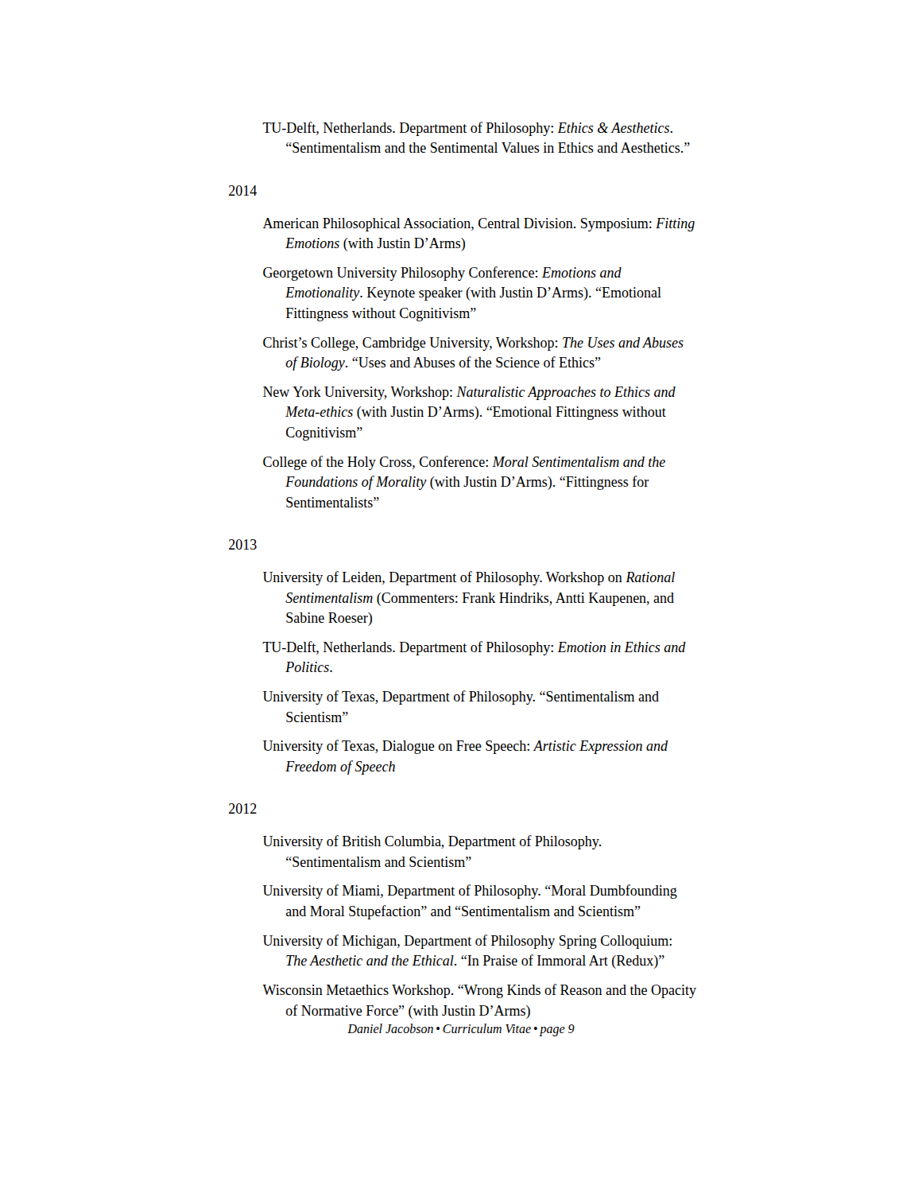TU-Delft, Netherlands. Department of Philosophy: Ethics & Aesthetics. “Sentimentalism and the Sentimental Values in Ethics and Aesthetics.”
2014
American Philosophical Association, Central Division. Symposium: Fitting Emotions (with Justin D’Arms)
Georgetown University Philosophy Conference: Emotions and Emotionality. Keynote speaker (with Justin D’Arms). “Emotional Fittingness without Cognitivism”
Christ’s College, Cambridge University, Workshop: The Uses and Abuses of Biology. “Uses and Abuses of the Science of Ethics”
New York University, Workshop: Naturalistic Approaches to Ethics and Meta-ethics (with Justin D’Arms). “Emotional Fittingness without Cognitivism”
College of the Holy Cross, Conference: Moral Sentimentalism and the Foundations of Morality (with Justin D’Arms). “Fittingness for Sentimentalists”
2013
University of Leiden, Department of Philosophy. Workshop on Rational Sentimentalism (Commenters: Frank Hindriks, Antti Kaupenen, and Sabine Roeser)
TU-Delft, Netherlands. Department of Philosophy: Emotion in Ethics and Politics.
University of Texas, Department of Philosophy. “Sentimentalism and Scientism”
University of Texas, Dialogue on Free Speech: Artistic Expression and Freedom of Speech
2012
University of British Columbia, Department of Philosophy. “Sentimentalism and Scientism”
University of Miami, Department of Philosophy. “Moral Dumbfounding and Moral Stupefaction” and “Sentimentalism and Scientism”
University of Michigan, Department of Philosophy Spring Colloquium: The Aesthetic and the Ethical. “In Praise of Immoral Art (Redux)”
Wisconsin Metaethics Workshop. “Wrong Kinds of Reason and the Opacity of Normative Force” (with Justin D’Arms)
Daniel Jacobson•Curriculum Vitae•page 9